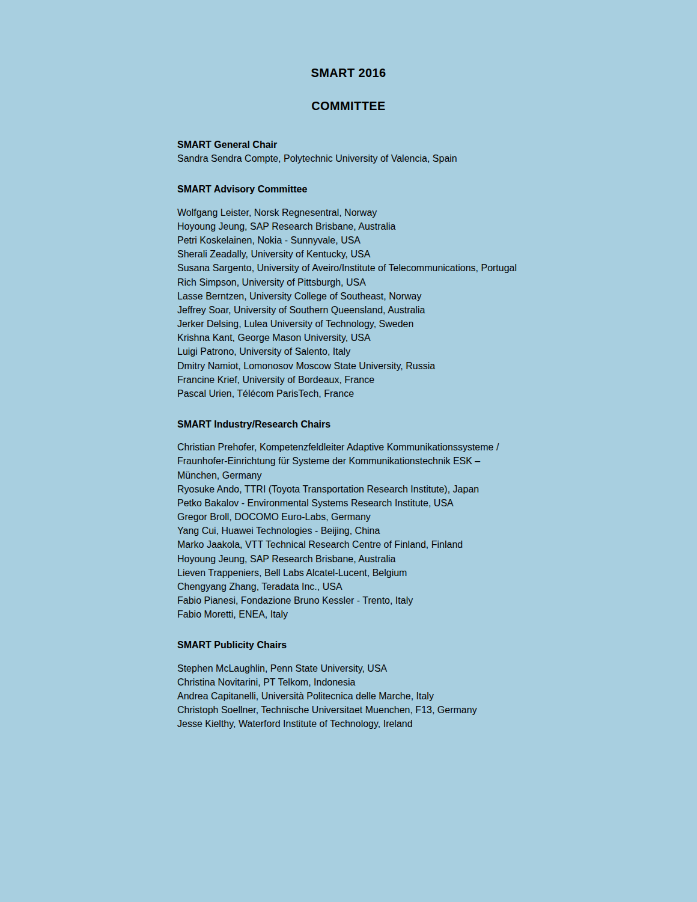SMART 2016
COMMITTEE
SMART General Chair
Sandra Sendra Compte, Polytechnic University of Valencia, Spain
SMART Advisory Committee
Wolfgang Leister, Norsk Regnesentral, Norway
Hoyoung Jeung, SAP Research Brisbane, Australia
Petri Koskelainen, Nokia - Sunnyvale, USA
Sherali Zeadally, University of Kentucky, USA
Susana Sargento, University of Aveiro/Institute of Telecommunications, Portugal
Rich Simpson, University of Pittsburgh, USA
Lasse Berntzen, University College of Southeast, Norway
Jeffrey Soar, University of Southern Queensland, Australia
Jerker Delsing, Lulea University of Technology, Sweden
Krishna Kant, George Mason University, USA
Luigi Patrono, University of Salento, Italy
Dmitry Namiot, Lomonosov Moscow State University, Russia
Francine Krief, University of Bordeaux, France
Pascal Urien, Télécom ParisTech, France
SMART Industry/Research Chairs
Christian Prehofer, Kompetenzfeldleiter Adaptive Kommunikationssysteme / Fraunhofer-Einrichtung für Systeme der Kommunikationstechnik ESK – München, Germany
Ryosuke Ando, TTRI (Toyota Transportation Research Institute), Japan
Petko Bakalov - Environmental Systems Research Institute, USA
Gregor Broll, DOCOMO Euro-Labs, Germany
Yang Cui, Huawei Technologies - Beijing, China
Marko Jaakola, VTT Technical Research Centre of Finland, Finland
Hoyoung Jeung, SAP Research Brisbane, Australia
Lieven Trappeniers, Bell Labs Alcatel-Lucent, Belgium
Chengyang Zhang, Teradata Inc., USA
Fabio Pianesi, Fondazione Bruno Kessler - Trento, Italy
Fabio Moretti, ENEA, Italy
SMART Publicity Chairs
Stephen McLaughlin, Penn State University, USA
Christina Novitarini, PT Telkom, Indonesia
Andrea Capitanelli, Università Politecnica delle Marche, Italy
Christoph Soellner, Technische Universitaet Muenchen, F13, Germany
Jesse Kielthy, Waterford Institute of Technology, Ireland